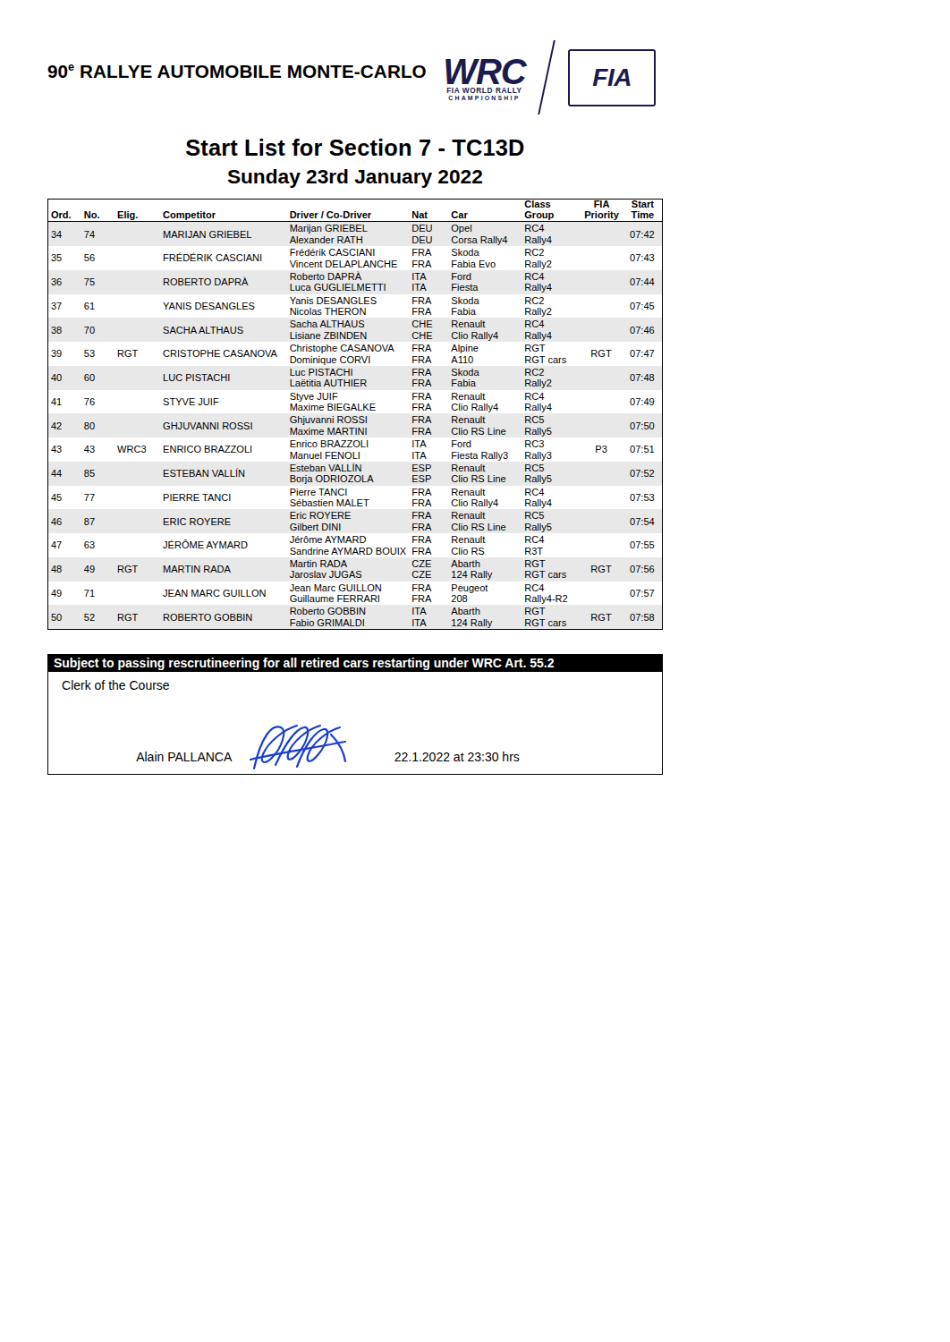90e RALLYE AUTOMOBILE MONTE-CARLO
WRC
FIA WORLD RALLY
CHAMPIONSHIP
FIA
Start List for Section 7 - TC13D
Sunday 23rd January 2022
| Ord. | No. | Elig. | Competitor | Driver / Co-Driver | Nat | Car | Class Group | FIA Priority | Start Time |
| --- | --- | --- | --- | --- | --- | --- | --- | --- | --- |
| 34 | 74 | | MARIJAN GRIEBEL | Marijan GRIEBEL Alexander RATH | DEU DEU | Opel Corsa Rally4 | RC4 Rally4 | | 07:42 |
| 35 | 56 | | FRÉDÉRIK CASCIANI | Frédérik CASCIANI Vincent DELAPLANCHE | FRA FRA | Skoda Fabia Evo | RC2 Rally2 | | 07:43 |
| 36 | 75 | | ROBERTO DAPRÀ | Roberto DAPRÀ Luca GUGLIELMETTI | ITA ITA | Ford Fiesta | RC4 Rally4 | | 07:44 |
| 37 | 61 | | YANIS DESANGLES | Yanis DESANGLES Nicolas THERON | FRA FRA | Skoda Fabia | RC2 Rally2 | | 07:45 |
| 38 | 70 | | SACHA ALTHAUS | Sacha ALTHAUS Lisiane ZBINDEN | CHE CHE | Renault Clio Rally4 | RC4 Rally4 | | 07:46 |
| 39 | 53 | RGT | CRISTOPHE CASANOVA | Christophe CASANOVA Dominique CORVI | FRA FRA | Alpine A110 | RGT RGT cars | RGT | 07:47 |
| 40 | 60 | | LUC PISTACHI | Luc PISTACHI Laëtitia AUTHIER | FRA FRA | Skoda Fabia | RC2 Rally2 | | 07:48 |
| 41 | 76 | | STYVE JUIF | Styve JUIF Maxime BIEGALKE | FRA FRA | Renault Clio Rally4 | RC4 Rally4 | | 07:49 |
| 42 | 80 | | GHJUVANNI ROSSI | Ghjuvanni ROSSI Maxime MARTINI | FRA FRA | Renault Clio RS Line | RC5 Rally5 | | 07:50 |
| 43 | 43 | WRC3 | ENRICO BRAZZOLI | Enrico BRAZZOLI Manuel FENOLI | ITA ITA | Ford Fiesta Rally3 | RC3 Rally3 | P3 | 07:51 |
| 44 | 85 | | ESTEBAN VALLÍN | Esteban VALLÍN Borja ODRIOZOLA | ESP ESP | Renault Clio RS Line | RC5 Rally5 | | 07:52 |
| 45 | 77 | | PIERRE TANCI | Pierre TANCI Sébastien MALET | FRA FRA | Renault Clio Rally4 | RC4 Rally4 | | 07:53 |
| 46 | 87 | | ERIC ROYERE | Eric ROYERE Gilbert DINI | FRA FRA | Renault Clio RS Line | RC5 Rally5 | | 07:54 |
| 47 | 63 | | JÉRÔME AYMARD | Jérôme AYMARD Sandrine AYMARD BOUIX | FRA FRA | Renault Clio RS | RC4 R3T | | 07:55 |
| 48 | 49 | RGT | MARTIN RADA | Martin RADA Jaroslav JUGAS | CZE CZE | Abarth 124 Rally | RGT RGT cars | RGT | 07:56 |
| 49 | 71 | | JEAN MARC GUILLON | Jean Marc GUILLON Guillaume FERRARI | FRA FRA | Peugeot 208 | RC4 Rally4-R2 | | 07:57 |
| 50 | 52 | RGT | ROBERTO GOBBIN | Roberto GOBBIN Fabio GRIMALDI | ITA ITA | Abarth 124 Rally | RGT RGT cars | RGT | 07:58 |
Subject to passing rescrutineering for all retired cars restarting under WRC Art. 55.2
Clerk of the Course
Alain PALLANCA
22.1.2022 at 23:30 hrs